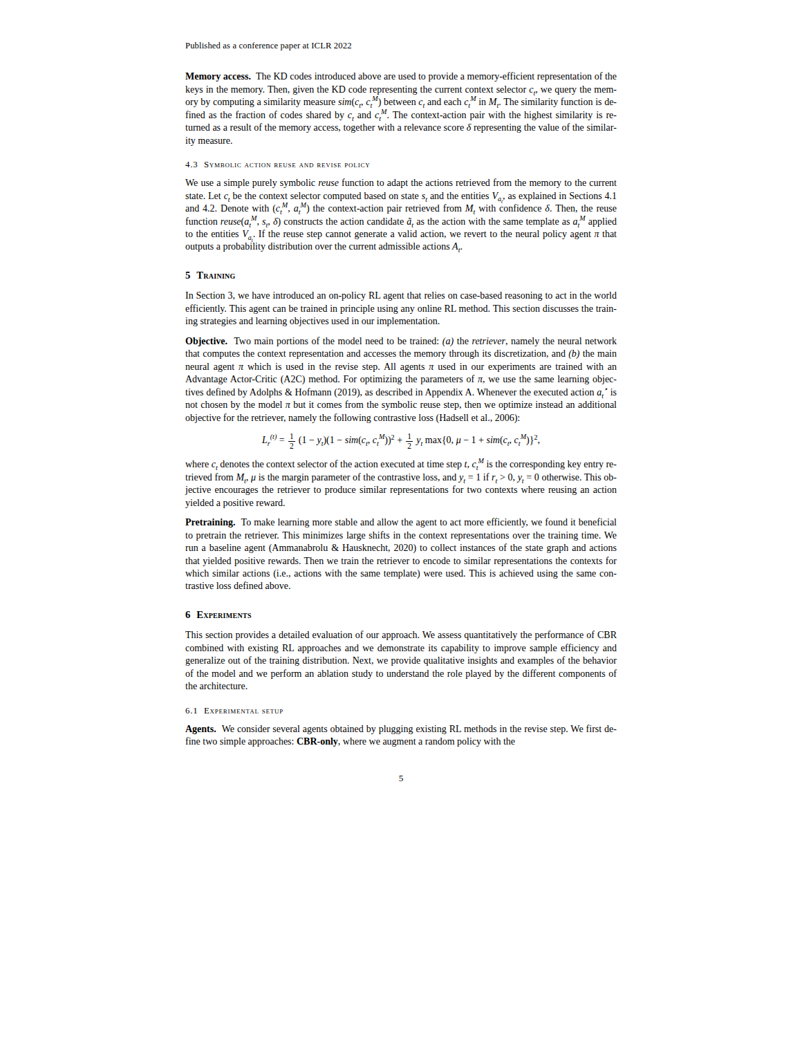Published as a conference paper at ICLR 2022
Memory access. The KD codes introduced above are used to provide a memory-efficient representation of the keys in the memory. Then, given the KD code representing the current context selector ct, we query the memory by computing a similarity measure sim(ct, ctM) between ct and each ctM in Mt. The similarity function is defined as the fraction of codes shared by ct and ctM. The context-action pair with the highest similarity is returned as a result of the memory access, together with a relevance score δ representing the value of the similarity measure.
4.3 Symbolic action reuse and revise policy
We use a simple purely symbolic reuse function to adapt the actions retrieved from the memory to the current state. Let ct be the context selector computed based on state st and the entities Vat, as explained in Sections 4.1 and 4.2. Denote with (ctM, atM) the context-action pair retrieved from Mt with confidence δ. Then, the reuse function reuse(atM, st, δ) constructs the action candidate ãt as the action with the same template as atM applied to the entities Vat. If the reuse step cannot generate a valid action, we revert to the neural policy agent π that outputs a probability distribution over the current admissible actions At.
5 Training
In Section 3, we have introduced an on-policy RL agent that relies on case-based reasoning to act in the world efficiently. This agent can be trained in principle using any online RL method. This section discusses the training strategies and learning objectives used in our implementation.
Objective. Two main portions of the model need to be trained: (a) the retriever, namely the neural network that computes the context representation and accesses the memory through its discretization, and (b) the main neural agent π which is used in the revise step. All agents π used in our experiments are trained with an Advantage Actor-Critic (A2C) method. For optimizing the parameters of π, we use the same learning objectives defined by Adolphs & Hofmann (2019), as described in Appendix A. Whenever the executed action at⋆ is not chosen by the model π but it comes from the symbolic reuse step, then we optimize instead an additional objective for the retriever, namely the following contrastive loss (Hadsell et al., 2006):
Lr(t) = 12 (1 − yt)(1 − sim(ct, ctM))2 + 12 yt max{0, μ − 1 + sim(ct, ctM)}2,
where ct denotes the context selector of the action executed at time step t, ctM is the corresponding key entry retrieved from Mt, μ is the margin parameter of the contrastive loss, and yt = 1 if rt > 0, yt = 0 otherwise. This objective encourages the retriever to produce similar representations for two contexts where reusing an action yielded a positive reward.
Pretraining. To make learning more stable and allow the agent to act more efficiently, we found it beneficial to pretrain the retriever. This minimizes large shifts in the context representations over the training time. We run a baseline agent (Ammanabrolu & Hausknecht, 2020) to collect instances of the state graph and actions that yielded positive rewards. Then we train the retriever to encode to similar representations the contexts for which similar actions (i.e., actions with the same template) were used. This is achieved using the same contrastive loss defined above.
6 Experiments
This section provides a detailed evaluation of our approach. We assess quantitatively the performance of CBR combined with existing RL approaches and we demonstrate its capability to improve sample efficiency and generalize out of the training distribution. Next, we provide qualitative insights and examples of the behavior of the model and we perform an ablation study to understand the role played by the different components of the architecture.
6.1 Experimental setup
Agents. We consider several agents obtained by plugging existing RL methods in the revise step. We first define two simple approaches: CBR-only, where we augment a random policy with the
5